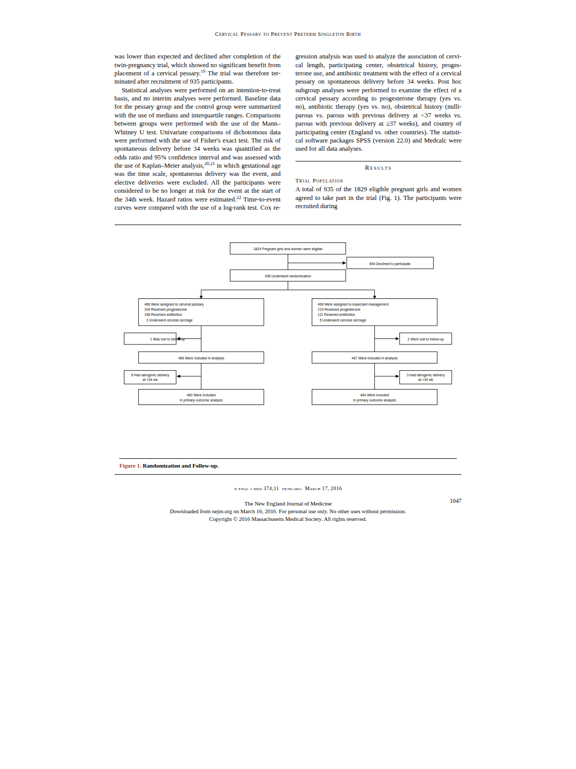Cervical Pessary to Prevent Preterm Singleton Birth
was lower than expected and declined after completion of the twin-pregnancy trial, which showed no significant benefit from placement of a cervical pessary.19 The trial was therefore terminated after recruitment of 935 participants.
Statistical analyses were performed on an intention-to-treat basis, and no interim analyses were performed. Baseline data for the pessary group and the control group were summarized with the use of medians and interquartile ranges. Comparisons between groups were performed with the use of the Mann–Whitney U test. Univariate comparisons of dichotomous data were performed with the use of Fisher's exact test. The risk of spontaneous delivery before 34 weeks was quantified as the odds ratio and 95% confidence interval and was assessed with the use of Kaplan–Meier analysis,20,21 in which gestational age was the time scale, spontaneous delivery was the event, and elective deliveries were excluded. All the participants were considered to be no longer at risk for the event at the start of the 34th week. Hazard ratios were estimated.22 Time-to-event curves were compared with the use of a log-rank test. Cox regression analysis was used to analyze the association of cervical length, participating center, obstetrical history, progesterone use, and antibiotic treatment with the effect of a cervical pessary on spontaneous delivery before 34 weeks. Post hoc subgroup analyses were performed to examine the effect of a cervical pessary according to progesterone therapy (yes vs. no), antibiotic therapy (yes vs. no), obstetrical history (nulliparous vs. parous with previous delivery at <37 weeks vs. parous with previous delivery at ≥37 weeks), and country of participating center (England vs. other countries). The statistical software packages SPSS (version 22.0) and Medcalc were used for all data analyses.
Results
Trial Population
A total of 935 of the 1829 eligible pregnant girls and women agreed to take part in the trial (Fig. 1). The participants were recruited during
1829 Pregnant girls and women were eligible 894 Declined to participate 935 Underwent randomization 466 Were assigned to cervical pessary 204 Received progesterone 156 Received antibiotics 2 Underwent cervical cerclage 469 Were assigned to expectant management 219 Received progesterone 111 Received antibiotics 5 Underwent cervical cerclage 1 Was lost to follow-up 2 Were lost to follow-up 465 Were included in analysis 467 Were included in analysis 5 Had iatrogenic delivery at <34 wk 3 Had iatrogenic delivery at <34 wk 460 Were included in primary outcome analysis 464 Were included in primary outcome analysis
Figure 1. Randomization and Follow-up.
n engl j med 374;11 nejm.org March 17, 2016
1047
The New England Journal of Medicine
Downloaded from nejm.org on March 16, 2016. For personal use only. No other uses without permission.
Copyright © 2016 Massachusetts Medical Society. All rights reserved.